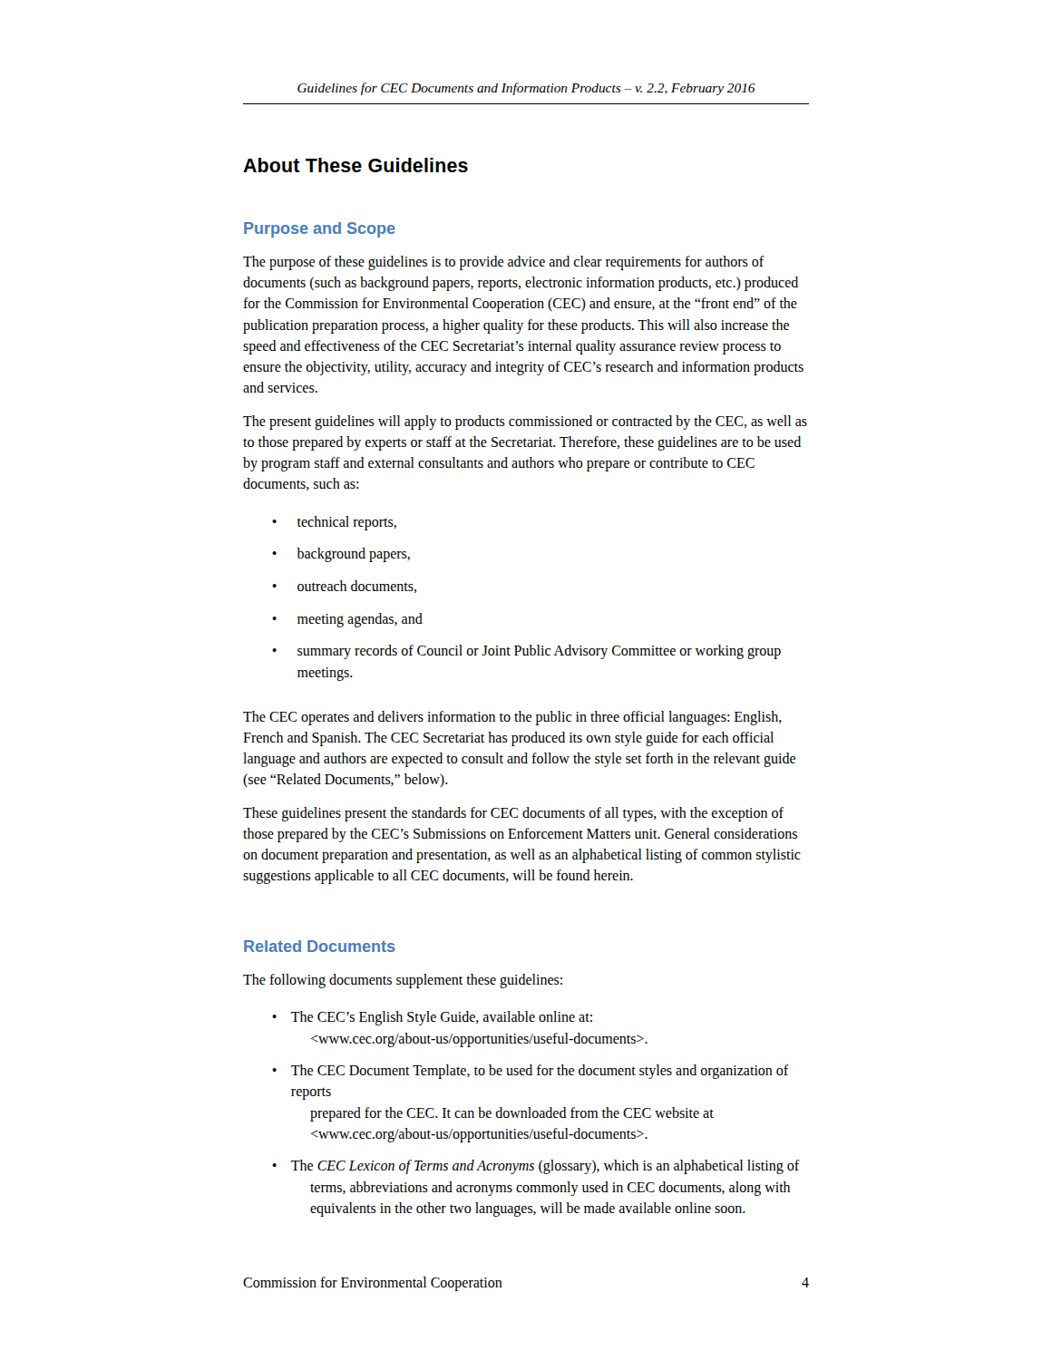Guidelines for CEC Documents and Information Products – v. 2.2, February 2016
About These Guidelines
Purpose and Scope
The purpose of these guidelines is to provide advice and clear requirements for authors of documents (such as background papers, reports, electronic information products, etc.) produced for the Commission for Environmental Cooperation (CEC) and ensure, at the “front end” of the publication preparation process, a higher quality for these products. This will also increase the speed and effectiveness of the CEC Secretariat’s internal quality assurance review process to ensure the objectivity, utility, accuracy and integrity of CEC’s research and information products and services.
The present guidelines will apply to products commissioned or contracted by the CEC, as well as to those prepared by experts or staff at the Secretariat. Therefore, these guidelines are to be used by program staff and external consultants and authors who prepare or contribute to CEC documents, such as:
technical reports,
background papers,
outreach documents,
meeting agendas, and
summary records of Council or Joint Public Advisory Committee or working group meetings.
The CEC operates and delivers information to the public in three official languages: English, French and Spanish. The CEC Secretariat has produced its own style guide for each official language and authors are expected to consult and follow the style set forth in the relevant guide (see “Related Documents,” below).
These guidelines present the standards for CEC documents of all types, with the exception of those prepared by the CEC’s Submissions on Enforcement Matters unit. General considerations on document preparation and presentation, as well as an alphabetical listing of common stylistic suggestions applicable to all CEC documents, will be found herein.
Related Documents
The following documents supplement these guidelines:
The CEC’s English Style Guide, available online at:<www.cec.org/about-us/opportunities/useful-documents>.
The CEC Document Template, to be used for the document styles and organization of reportsprepared for the CEC. It can be downloaded from the CEC website at<www.cec.org/about-us/opportunities/useful-documents>.
The CEC Lexicon of Terms and Acronyms (glossary), which is an alphabetical listing ofterms, abbreviations and acronyms commonly used in CEC documents, along with equivalents in the other two languages, will be made available online soon.
Commission for Environmental Cooperation
4